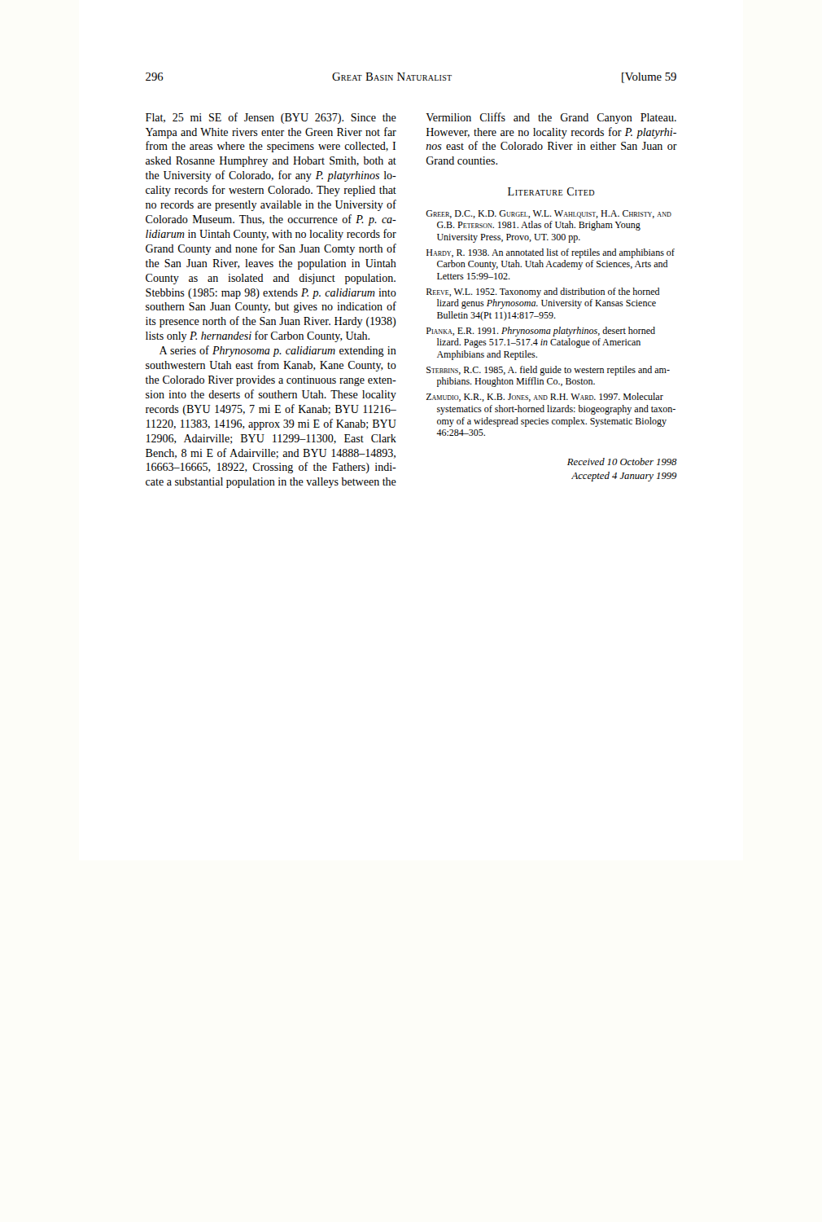296 Great Basin Naturalist [Volume 59
Flat, 25 mi SE of Jensen (BYU 2637). Since the Yampa and White rivers enter the Green River not far from the areas where the specimens were collected, I asked Rosanne Humphrey and Hobart Smith, both at the University of Colorado, for any P. platyrhinos locality records for western Colorado. They replied that no records are presently available in the University of Colorado Museum. Thus, the occurrence of P. p. calidiarum in Uintah County, with no locality records for Grand County and none for San Juan Comty north of the San Juan River, leaves the population in Uintah County as an isolated and disjunct population. Stebbins (1985: map 98) extends P. p. calidiarum into southern San Juan County, but gives no indication of its presence north of the San Juan River. Hardy (1938) lists only P. hernandesi for Carbon County, Utah.
A series of Phrynosoma p. calidiarum extending in southwestern Utah east from Kanab, Kane County, to the Colorado River provides a continuous range extension into the deserts of southern Utah. These locality records (BYU 14975, 7 mi E of Kanab; BYU 11216–11220, 11383, 14196, approx 39 mi E of Kanab; BYU 12906, Adairville; BYU 11299–11300, East Clark Bench, 8 mi E of Adairville; and BYU 14888–14893, 16663–16665, 18922, Crossing of the Fathers) indicate a substantial population in the valleys between the Vermilion Cliffs and the Grand Canyon Plateau. However, there are no locality records for P. platyrhinos east of the Colorado River in either San Juan or Grand counties.
Literature Cited
Greer, D.C., K.D. Gurgel, W.L. Wahlquist, H.A. Christy, and G.B. Peterson. 1981. Atlas of Utah. Brigham Young University Press, Provo, UT. 300 pp.
Hardy, R. 1938. An annotated list of reptiles and amphibians of Carbon County, Utah. Utah Academy of Sciences, Arts and Letters 15:99–102.
Reeve, W.L. 1952. Taxonomy and distribution of the horned lizard genus Phrynosoma. University of Kansas Science Bulletin 34(Pt 11)14:817–959.
Pianka, E.R. 1991. Phrynosoma platyrhinos, desert horned lizard. Pages 517.1–517.4 in Catalogue of American Amphibians and Reptiles.
Stebbins, R.C. 1985, A. field guide to western reptiles and amphibians. Houghton Mifflin Co., Boston.
Zamudio, K.R., K.B. Jones, and R.H. Ward. 1997. Molecular systematics of short-horned lizards: biogeography and taxonomy of a widespread species complex. Systematic Biology 46:284–305.
Received 10 October 1998
Accepted 4 January 1999